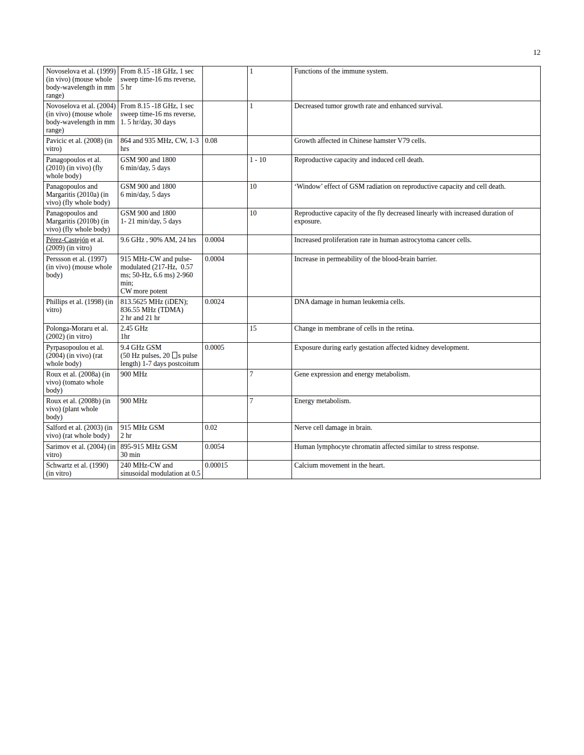12
| Novoselova et al. (1999) (in vivo) (mouse whole body-wavelength in mm range) | From 8.15 -18 GHz, 1 sec sweep time-16 ms reverse, 5 hr | | 1 | Functions of the immune system. |
| Novoselova et al. (2004) (in vivo) (mouse whole body-wavelength in mm range) | From 8.15 -18 GHz, 1 sec sweep time-16 ms reverse, 1. 5 hr/day, 30 days | | 1 | Decreased tumor growth rate and enhanced survival. |
| Pavicic et al. (2008) (in vitro) | 864 and 935 MHz, CW, 1-3 hrs | 0.08 | | Growth affected in Chinese hamster V79 cells. |
| Panagopoulos et al. (2010) (in vivo) (fly whole body) | GSM 900 and 1800 6 min/day, 5 days | | 1 - 10 | Reproductive capacity and induced cell death. |
| Panagopoulos and Margaritis (2010a) (in vivo) (fly whole body) | GSM 900 and 1800 6 min/day, 5 days | | 10 | ‘Window’ effect of GSM radiation on reproductive capacity and cell death. |
| Panagopoulos and Margaritis (2010b) (in vivo) (fly whole body) | GSM 900 and 1800 1- 21 min/day, 5 days | | 10 | Reproductive capacity of the fly decreased linearly with increased duration of exposure. |
| Pérez-Castejón et al. (2009) (in vitro) | 9.6 GHz , 90% AM, 24 hrs | 0.0004 | | Increased proliferation rate in human astrocytoma cancer cells. |
| Perssson et al. (1997) (in vivo) (mouse whole body) | 915 MHz-CW and pulse-modulated (217-Hz, 0.57 ms; 50-Hz, 6.6 ms) 2-960 min; CW more potent | 0.0004 | | Increase in permeability of the blood-brain barrier. |
| Phillips et al. (1998) (in vitro) | 813.5625 MHz (iDEN); 836.55 MHz (TDMA) 2 hr and 21 hr | 0.0024 | | DNA damage in human leukemia cells. |
| Polonga-Moraru et al. (2002) (in vitro) | 2.45 GHz 1hr | | 15 | Change in membrane of cells in the retina. |
| Pyrpasopoulou et al. (2004) (in vivo) (rat whole body) | 9.4 GHz GSM (50 Hz pulses, 20 s pulse length) 1-7 days postcoitum | 0.0005 | | Exposure during early gestation affected kidney development. |
| Roux et al. (2008a) (in vivo) (tomato whole body) | 900 MHz | | 7 | Gene expression and energy metabolism. |
| Roux et al. (2008b) (in vivo) (plant whole body) | 900 MHz | | 7 | Energy metabolism. |
| Salford et al. (2003) (in vivo) (rat whole body) | 915 MHz GSM 2 hr | 0.02 | | Nerve cell damage in brain. |
| Sarimov et al. (2004) (in vitro) | 895-915 MHz GSM 30 min | 0.0054 | | Human lymphocyte chromatin affected similar to stress response. |
| Schwartz et al. (1990) (in vitro) | 240 MHz-CW and sinusoidal modulation at 0.5 | 0.00015 | | Calcium movement in the heart. |